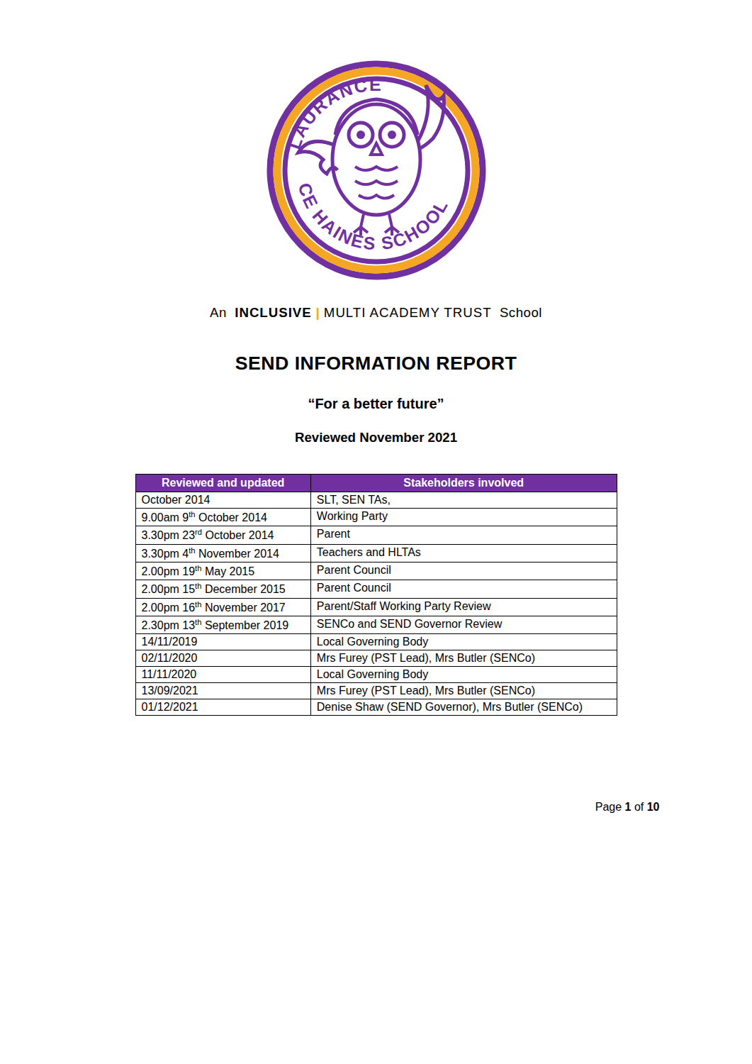LAURANCE CE HAINES SCHOOL
An INCLUSIVE | MULTI ACADEMY TRUST School
SEND INFORMATION REPORT
“For a better future”
Reviewed November 2021
| Reviewed and updated | Stakeholders involved |
| --- | --- |
| October 2014 | SLT, SEN TAs, |
| 9.00am 9 th October 2014 | Working Party |
| 3.30pm 23 rd October 2014 | Parent |
| 3.30pm 4 th November 2014 | Teachers and HLTAs |
| 2.00pm 19 th May 2015 | Parent Council |
| 2.00pm 15 th December 2015 | Parent Council |
| 2.00pm 16 th November 2017 | Parent/Staff Working Party Review |
| 2.30pm 13 th September 2019 | SENCo and SEND Governor Review |
| 14/11/2019 | Local Governing Body |
| 02/11/2020 | Mrs Furey (PST Lead), Mrs Butler (SENCo) |
| 11/11/2020 | Local Governing Body |
| 13/09/2021 | Mrs Furey (PST Lead), Mrs Butler (SENCo) |
| 01/12/2021 | Denise Shaw (SEND Governor), Mrs Butler (SENCo) |
Page 1 of 10